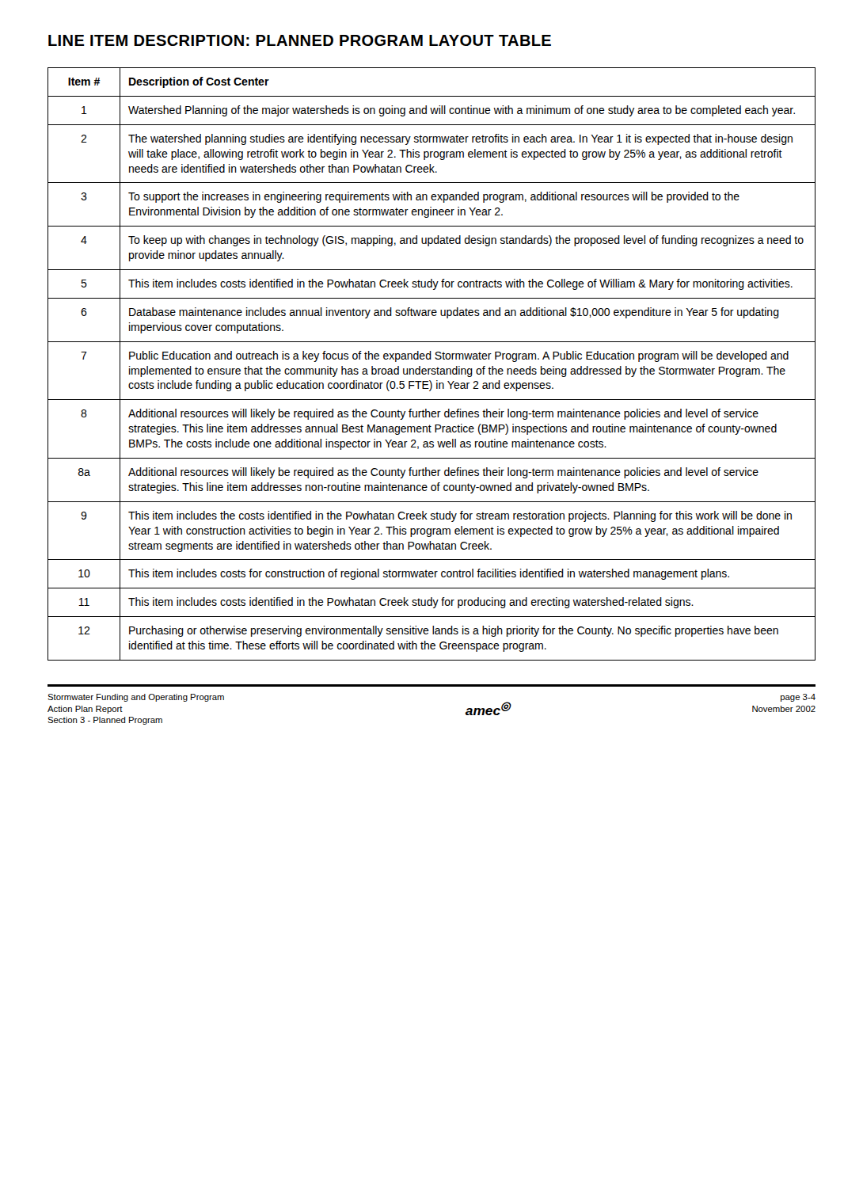LINE ITEM DESCRIPTION: PLANNED PROGRAM LAYOUT TABLE
| Item # | Description of Cost Center |
| --- | --- |
| 1 | Watershed Planning of the major watersheds is on going and will continue with a minimum of one study area to be completed each year. |
| 2 | The watershed planning studies are identifying necessary stormwater retrofits in each area. In Year 1 it is expected that in-house design will take place, allowing retrofit work to begin in Year 2. This program element is expected to grow by 25% a year, as additional retrofit needs are identified in watersheds other than Powhatan Creek. |
| 3 | To support the increases in engineering requirements with an expanded program, additional resources will be provided to the Environmental Division by the addition of one stormwater engineer in Year 2. |
| 4 | To keep up with changes in technology (GIS, mapping, and updated design standards) the proposed level of funding recognizes a need to provide minor updates annually. |
| 5 | This item includes costs identified in the Powhatan Creek study for contracts with the College of William & Mary for monitoring activities. |
| 6 | Database maintenance includes annual inventory and software updates and an additional $10,000 expenditure in Year 5 for updating impervious cover computations. |
| 7 | Public Education and outreach is a key focus of the expanded Stormwater Program. A Public Education program will be developed and implemented to ensure that the community has a broad understanding of the needs being addressed by the Stormwater Program. The costs include funding a public education coordinator (0.5 FTE) in Year 2 and expenses. |
| 8 | Additional resources will likely be required as the County further defines their long-term maintenance policies and level of service strategies. This line item addresses annual Best Management Practice (BMP) inspections and routine maintenance of county-owned BMPs. The costs include one additional inspector in Year 2, as well as routine maintenance costs. |
| 8a | Additional resources will likely be required as the County further defines their long-term maintenance policies and level of service strategies. This line item addresses non-routine maintenance of county-owned and privately-owned BMPs. |
| 9 | This item includes the costs identified in the Powhatan Creek study for stream restoration projects. Planning for this work will be done in Year 1 with construction activities to begin in Year 2. This program element is expected to grow by 25% a year, as additional impaired stream segments are identified in watersheds other than Powhatan Creek. |
| 10 | This item includes costs for construction of regional stormwater control facilities identified in watershed management plans. |
| 11 | This item includes costs identified in the Powhatan Creek study for producing and erecting watershed-related signs. |
| 12 | Purchasing or otherwise preserving environmentally sensitive lands is a high priority for the County. No specific properties have been identified at this time. These efforts will be coordinated with the Greenspace program. |
Stormwater Funding and Operating Program
Action Plan Report
Section 3 - Planned Program
amec◎
page 3-4
November 2002